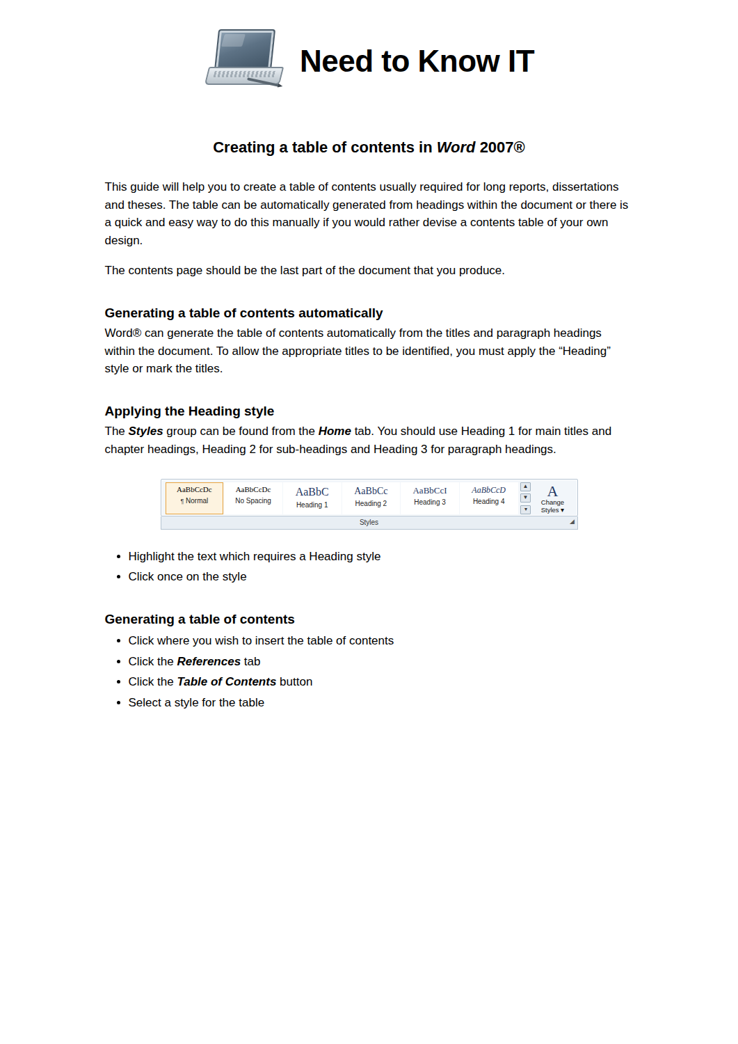Need to Know IT
Creating a table of contents in Word 2007®
This guide will help you to create a table of contents usually required for long reports, dissertations and theses. The table can be automatically generated from headings within the document or there is a quick and easy way to do this manually if you would rather devise a contents table of your own design.
The contents page should be the last part of the document that you produce.
Generating a table of contents automatically
Word® can generate the table of contents automatically from the titles and paragraph headings within the document. To allow the appropriate titles to be identified, you must apply the “Heading” style or mark the titles.
Applying the Heading style
The Styles group can be found from the Home tab. You should use Heading 1 for main titles and chapter headings, Heading 2 for sub-headings and Heading 3 for paragraph headings.
AaBbCcDc ¶ Normal
AaBbCcDc No Spacing
AaBbC​ Heading 1
AaBbCc Heading 2
AaBbCcI Heading 3
AaBbCcD Heading 4
▲ ▼ ▾
A Change
Styles ▾
Styles ◢
Highlight the text which requires a Heading style
Click once on the style
Generating a table of contents
Click where you wish to insert the table of contents
Click the References tab
Click the Table of Contents button
Select a style for the table